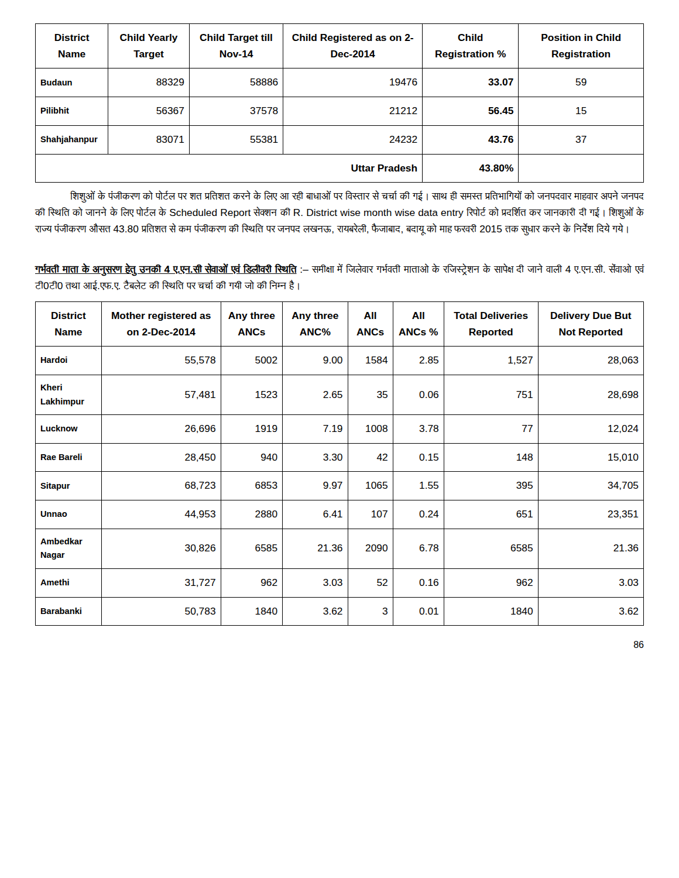| District Name | Child Yearly Target | Child Target till Nov-14 | Child Registered as on 2-Dec-2014 | Child Registration % | Position in Child Registration |
| --- | --- | --- | --- | --- | --- |
| Budaun | 88329 | 58886 | 19476 | 33.07 | 59 |
| Pilibhit | 56367 | 37578 | 21212 | 56.45 | 15 |
| Shahjahanpur | 83071 | 55381 | 24232 | 43.76 | 37 |
| Uttar Pradesh | 43.80% | |
शिशुओं के पंजीकरण को पोर्टल पर शत प्रतिशत करने के लिए आ रही बाधाओं पर विस्तार से चर्चा की गई। साथ ही समस्त प्रतिभागियों को जनपदवार माहवार अपने जनपद की स्थिति को जानने के लिए पोर्टल के Scheduled Report सेक्शन की R. District wise month wise data entry रिपोर्ट को प्रदर्शित कर जानकारी दी गई। शिशुओं के राज्य पंजीकरण औसत 43.80 प्रतिशत से कम पंजीकरण की स्थिति पर जनपद लखनऊ, रायबरेली, फैजाबाद, बदायू को माह फरवरी 2015 तक सुधार करने के निर्देश दिये गये।
गर्भवती माता के अनुसरण हेतु उनकी 4 ए.एन.सी सेवाओं एवं डिलीवरी स्थिति :– समीक्षा में जिलेवार गर्भवती माताओ के रजिस्ट्रेशन के सापेक्ष दी जाने वाली 4 ए.एन.सी. सेंवाओ एवं टी0टी0 तथा आई.एफ.ए. टैबलेट की स्थिति पर चर्चा की गयी जो की निम्न है।
| District Name | Mother registered as on 2-Dec-2014 | Any three ANCs | Any three ANC% | All ANCs | All ANCs % | Total Deliveries Reported | Delivery Due But Not Reported |
| --- | --- | --- | --- | --- | --- | --- | --- |
| Hardoi | 55,578 | 5002 | 9.00 | 1584 | 2.85 | 1,527 | 28,063 |
| Kheri Lakhimpur | 57,481 | 1523 | 2.65 | 35 | 0.06 | 751 | 28,698 |
| Lucknow | 26,696 | 1919 | 7.19 | 1008 | 3.78 | 77 | 12,024 |
| Rae Bareli | 28,450 | 940 | 3.30 | 42 | 0.15 | 148 | 15,010 |
| Sitapur | 68,723 | 6853 | 9.97 | 1065 | 1.55 | 395 | 34,705 |
| Unnao | 44,953 | 2880 | 6.41 | 107 | 0.24 | 651 | 23,351 |
| Ambedkar Nagar | 30,826 | 6585 | 21.36 | 2090 | 6.78 | 6585 | 21.36 |
| Amethi | 31,727 | 962 | 3.03 | 52 | 0.16 | 962 | 3.03 |
| Barabanki | 50,783 | 1840 | 3.62 | 3 | 0.01 | 1840 | 3.62 |
86